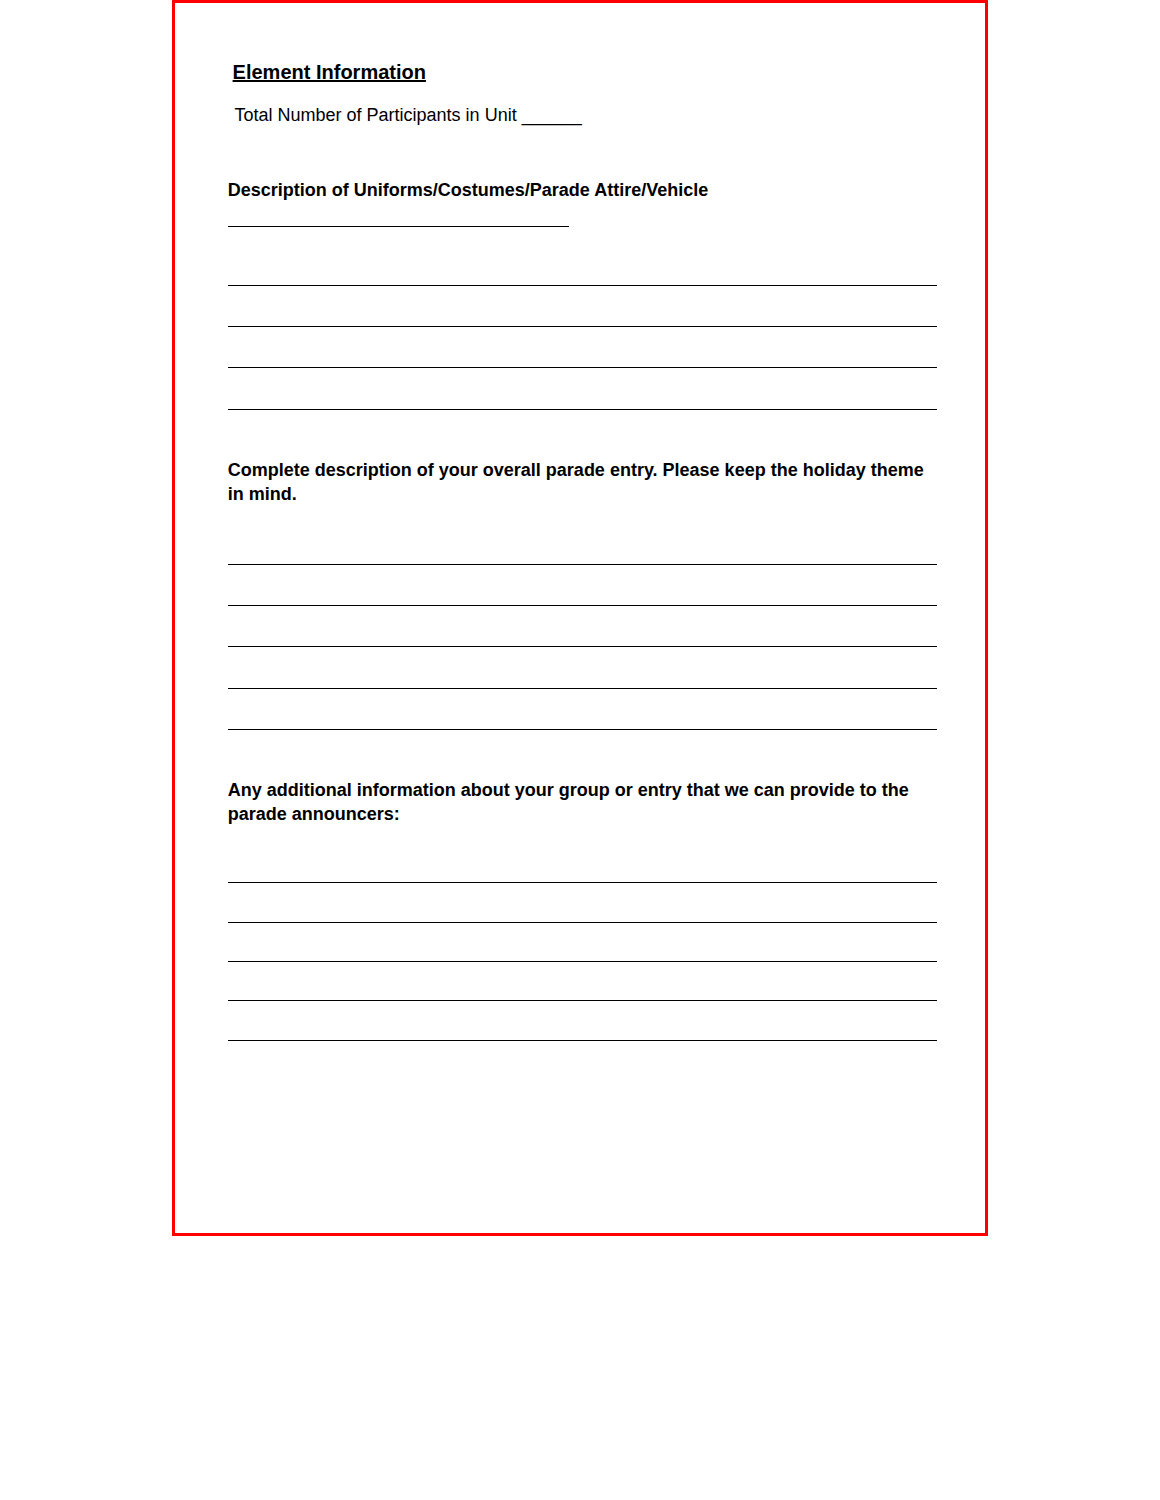Element Information
Total Number of Participants in Unit ______
Description of Uniforms/Costumes/Parade Attire/Vehicle
Complete description of your overall parade entry. Please keep the holiday theme in mind.
Any additional information about your group or entry that we can provide to the parade announcers: